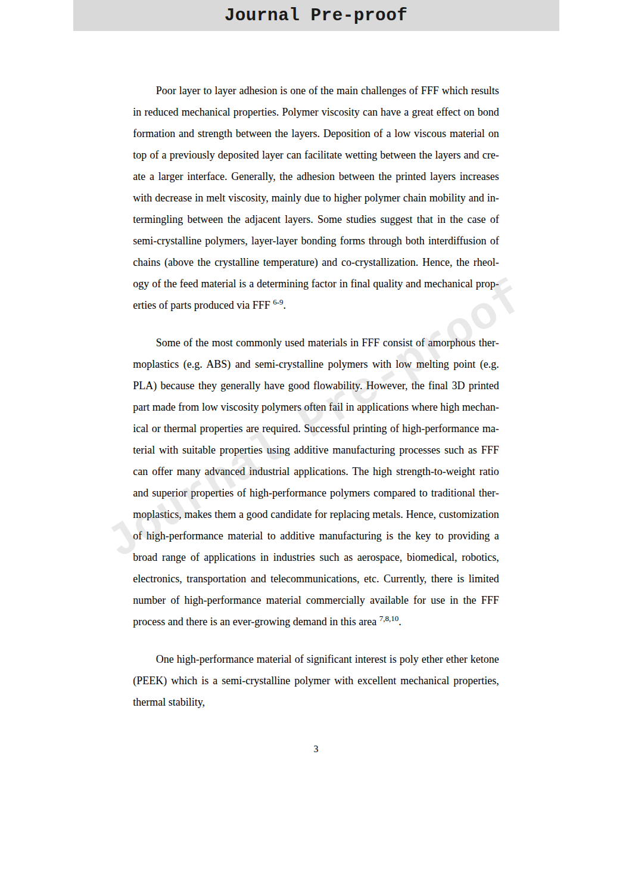Journal Pre-proof
Journal Pre-proof
Poor layer to layer adhesion is one of the main challenges of FFF which results in reduced mechanical properties. Polymer viscosity can have a great effect on bond formation and strength between the layers. Deposition of a low viscous material on top of a previously deposited layer can facilitate wetting between the layers and create a larger interface. Generally, the adhesion between the printed layers increases with decrease in melt viscosity, mainly due to higher polymer chain mobility and intermingling between the adjacent layers. Some studies suggest that in the case of semi-crystalline polymers, layer-layer bonding forms through both interdiffusion of chains (above the crystalline temperature) and co-crystallization. Hence, the rheology of the feed material is a determining factor in final quality and mechanical properties of parts produced via FFF 6-9.
Some of the most commonly used materials in FFF consist of amorphous thermoplastics (e.g. ABS) and semi-crystalline polymers with low melting point (e.g. PLA) because they generally have good flowability. However, the final 3D printed part made from low viscosity polymers often fail in applications where high mechanical or thermal properties are required. Successful printing of high-performance material with suitable properties using additive manufacturing processes such as FFF can offer many advanced industrial applications. The high strength-to-weight ratio and superior properties of high-performance polymers compared to traditional thermoplastics, makes them a good candidate for replacing metals. Hence, customization of high-performance material to additive manufacturing is the key to providing a broad range of applications in industries such as aerospace, biomedical, robotics, electronics, transportation and telecommunications, etc. Currently, there is limited number of high-performance material commercially available for use in the FFF process and there is an ever-growing demand in this area 7,8,10.
One high-performance material of significant interest is poly ether ether ketone (PEEK) which is a semi-crystalline polymer with excellent mechanical properties, thermal stability,
3